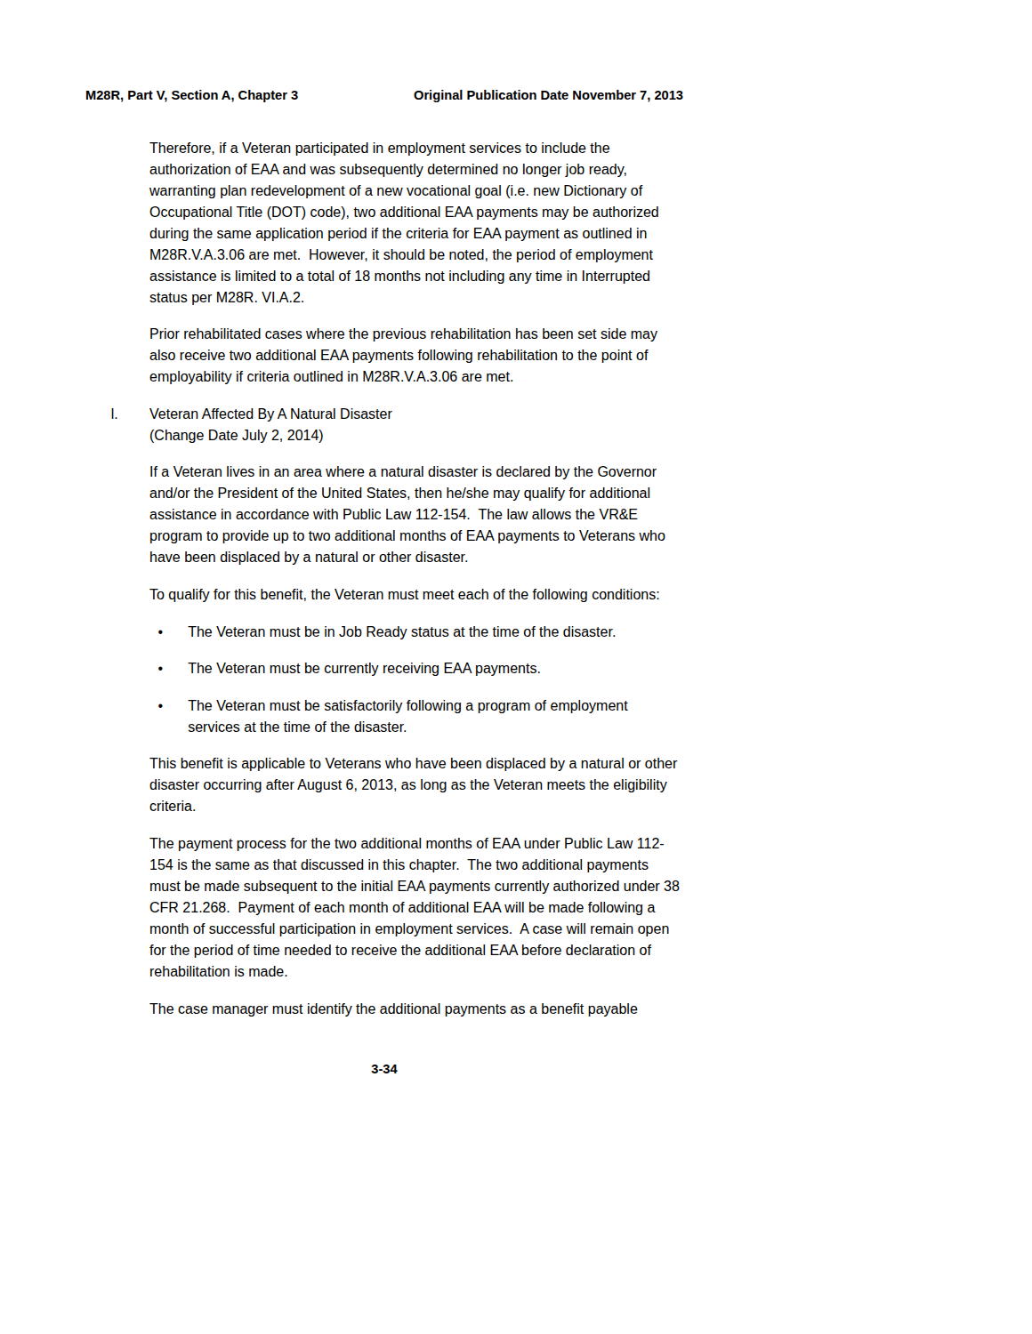M28R, Part V, Section A, Chapter 3
Original Publication Date November 7, 2013
Therefore, if a Veteran participated in employment services to include the authorization of EAA and was subsequently determined no longer job ready, warranting plan redevelopment of a new vocational goal (i.e. new Dictionary of Occupational Title (DOT) code), two additional EAA payments may be authorized during the same application period if the criteria for EAA payment as outlined in M28R.V.A.3.06 are met. However, it should be noted, the period of employment assistance is limited to a total of 18 months not including any time in Interrupted status per M28R. VI.A.2.
Prior rehabilitated cases where the previous rehabilitation has been set side may also receive two additional EAA payments following rehabilitation to the point of employability if criteria outlined in M28R.V.A.3.06 are met.
l.
Veteran Affected By A Natural Disaster
(Change Date July 2, 2014)
If a Veteran lives in an area where a natural disaster is declared by the Governor and/or the President of the United States, then he/she may qualify for additional assistance in accordance with Public Law 112-154. The law allows the VR&E program to provide up to two additional months of EAA payments to Veterans who have been displaced by a natural or other disaster.
To qualify for this benefit, the Veteran must meet each of the following conditions:
The Veteran must be in Job Ready status at the time of the disaster.
The Veteran must be currently receiving EAA payments.
The Veteran must be satisfactorily following a program of employment services at the time of the disaster.
This benefit is applicable to Veterans who have been displaced by a natural or other disaster occurring after August 6, 2013, as long as the Veteran meets the eligibility criteria.
The payment process for the two additional months of EAA under Public Law 112-154 is the same as that discussed in this chapter. The two additional payments must be made subsequent to the initial EAA payments currently authorized under 38 CFR 21.268. Payment of each month of additional EAA will be made following a month of successful participation in employment services. A case will remain open for the period of time needed to receive the additional EAA before declaration of rehabilitation is made.
The case manager must identify the additional payments as a benefit payable
3-34